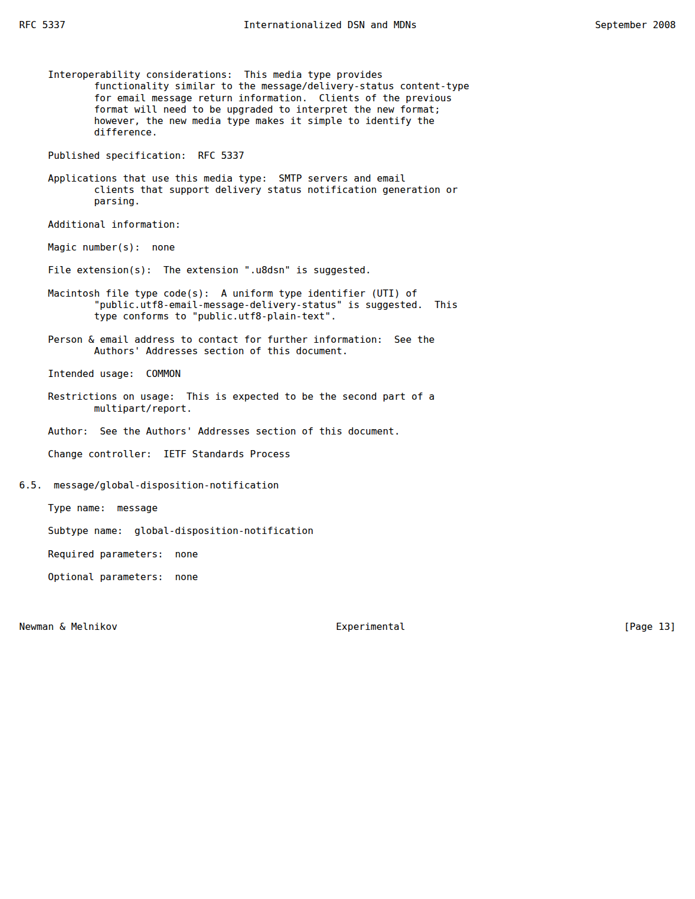RFC 5337 Internationalized DSN and MDNs September 2008
Interoperability considerations: This media type provides
functionality similar to the message/delivery-status content-type
for email message return information. Clients of the previous
format will need to be upgraded to interpret the new format;
however, the new media type makes it simple to identify the
difference.
Published specification: RFC 5337
Applications that use this media type: SMTP servers and email
clients that support delivery status notification generation or
parsing.
Additional information:
Magic number(s): none
File extension(s): The extension ".u8dsn" is suggested.
Macintosh file type code(s): A uniform type identifier (UTI) of
"public.utf8-email-message-delivery-status" is suggested. This
type conforms to "public.utf8-plain-text".
Person & email address to contact for further information: See the
Authors' Addresses section of this document.
Intended usage: COMMON
Restrictions on usage: This is expected to be the second part of a
multipart/report.
Author: See the Authors' Addresses section of this document.
Change controller: IETF Standards Process
6.5. message/global-disposition-notification
Type name: message
Subtype name: global-disposition-notification
Required parameters: none
Optional parameters: none
Newman & Melnikov Experimental [Page 13]